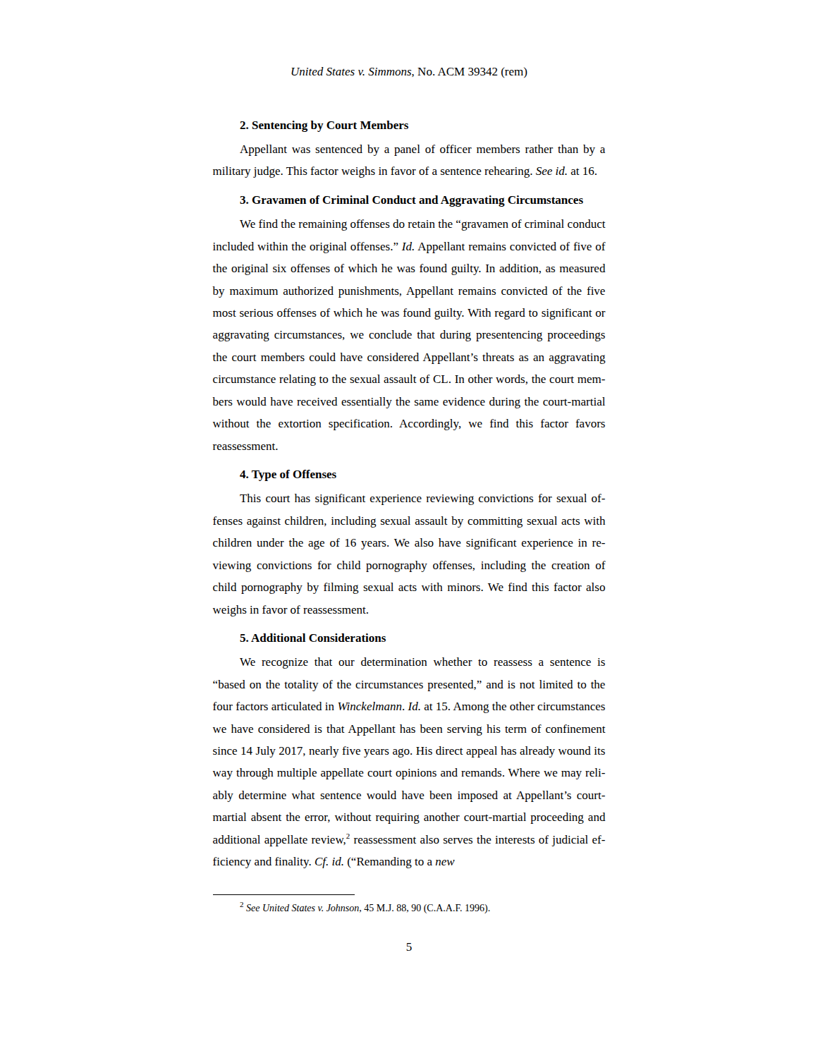United States v. Simmons, No. ACM 39342 (rem)
2. Sentencing by Court Members
Appellant was sentenced by a panel of officer members rather than by a military judge. This factor weighs in favor of a sentence rehearing. See id. at 16.
3. Gravamen of Criminal Conduct and Aggravating Circumstances
We find the remaining offenses do retain the “gravamen of criminal conduct included within the original offenses.” Id. Appellant remains convicted of five of the original six offenses of which he was found guilty. In addition, as measured by maximum authorized punishments, Appellant remains convicted of the five most serious offenses of which he was found guilty. With regard to significant or aggravating circumstances, we conclude that during presentencing proceedings the court members could have considered Appellant’s threats as an aggravating circumstance relating to the sexual assault of CL. In other words, the court members would have received essentially the same evidence during the court-martial without the extortion specification. Accordingly, we find this factor favors reassessment.
4. Type of Offenses
This court has significant experience reviewing convictions for sexual offenses against children, including sexual assault by committing sexual acts with children under the age of 16 years. We also have significant experience in reviewing convictions for child pornography offenses, including the creation of child pornography by filming sexual acts with minors. We find this factor also weighs in favor of reassessment.
5. Additional Considerations
We recognize that our determination whether to reassess a sentence is “based on the totality of the circumstances presented,” and is not limited to the four factors articulated in Winckelmann. Id. at 15. Among the other circumstances we have considered is that Appellant has been serving his term of confinement since 14 July 2017, nearly five years ago. His direct appeal has already wound its way through multiple appellate court opinions and remands. Where we may reliably determine what sentence would have been imposed at Appellant’s court-martial absent the error, without requiring another court-martial proceeding and additional appellate review,2 reassessment also serves the interests of judicial efficiency and finality. Cf. id. (“Remanding to a new
2 See United States v. Johnson, 45 M.J. 88, 90 (C.A.A.F. 1996).
5